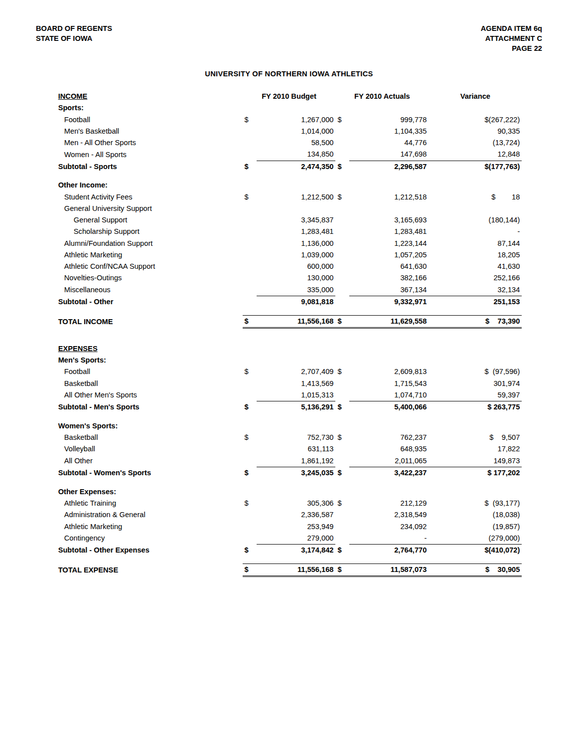BOARD OF REGENTS
STATE OF IOWA
AGENDA ITEM 6q
ATTACHMENT C
PAGE 22
UNIVERSITY OF NORTHERN IOWA ATHLETICS
| INCOME | FY 2010 Budget | FY 2010 Actuals | Variance |
| Sports: | | | | | |
| Football | $ | 1,267,000 | $ | 999,778 | $(267,222) |
| Men's Basketball | | 1,014,000 | | 1,104,335 | 90,335 |
| Men - All Other Sports | | 58,500 | | 44,776 | (13,724) |
| Women - All Sports | | 134,850 | | 147,698 | 12,848 |
| Subtotal - Sports | $ | 2,474,350 | $ | 2,296,587 | $(177,763) |
| Other Income: | | | | | |
| Student Activity Fees | $ | 1,212,500 | $ | 1,212,518 | $ 18 |
| General University Support | | | | | |
| General Support | | 3,345,837 | | 3,165,693 | (180,144) |
| Scholarship Support | | 1,283,481 | | 1,283,481 | - |
| Alumni/Foundation Support | | 1,136,000 | | 1,223,144 | 87,144 |
| Athletic Marketing | | 1,039,000 | | 1,057,205 | 18,205 |
| Athletic Conf/NCAA Support | | 600,000 | | 641,630 | 41,630 |
| Novelties-Outings | | 130,000 | | 382,166 | 252,166 |
| Miscellaneous | | 335,000 | | 367,134 | 32,134 |
| Subtotal - Other | | 9,081,818 | | 9,332,971 | 251,153 |
| TOTAL INCOME | $ | 11,556,168 | $ | 11,629,558 | $ 73,390 |
| EXPENSES | | | | | |
| Men's Sports: | | | | | |
| Football | $ | 2,707,409 | $ | 2,609,813 | $ (97,596) |
| Basketball | | 1,413,569 | | 1,715,543 | 301,974 |
| All Other Men's Sports | | 1,015,313 | | 1,074,710 | 59,397 |
| Subtotal - Men's Sports | $ | 5,136,291 | $ | 5,400,066 | $ 263,775 |
| Women's Sports: | | | | | |
| Basketball | $ | 752,730 | $ | 762,237 | $ 9,507 |
| Volleyball | | 631,113 | | 648,935 | 17,822 |
| All Other | | 1,861,192 | | 2,011,065 | 149,873 |
| Subtotal - Women's Sports | $ | 3,245,035 | $ | 3,422,237 | $ 177,202 |
| Other Expenses: | | | | | |
| Athletic Training | $ | 305,306 | $ | 212,129 | $ (93,177) |
| Administration & General | | 2,336,587 | | 2,318,549 | (18,038) |
| Athletic Marketing | | 253,949 | | 234,092 | (19,857) |
| Contingency | | 279,000 | | - | (279,000) |
| Subtotal - Other Expenses | $ | 3,174,842 | $ | 2,764,770 | $(410,072) |
| TOTAL EXPENSE | $ | 11,556,168 | $ | 11,587,073 | $ 30,905 |